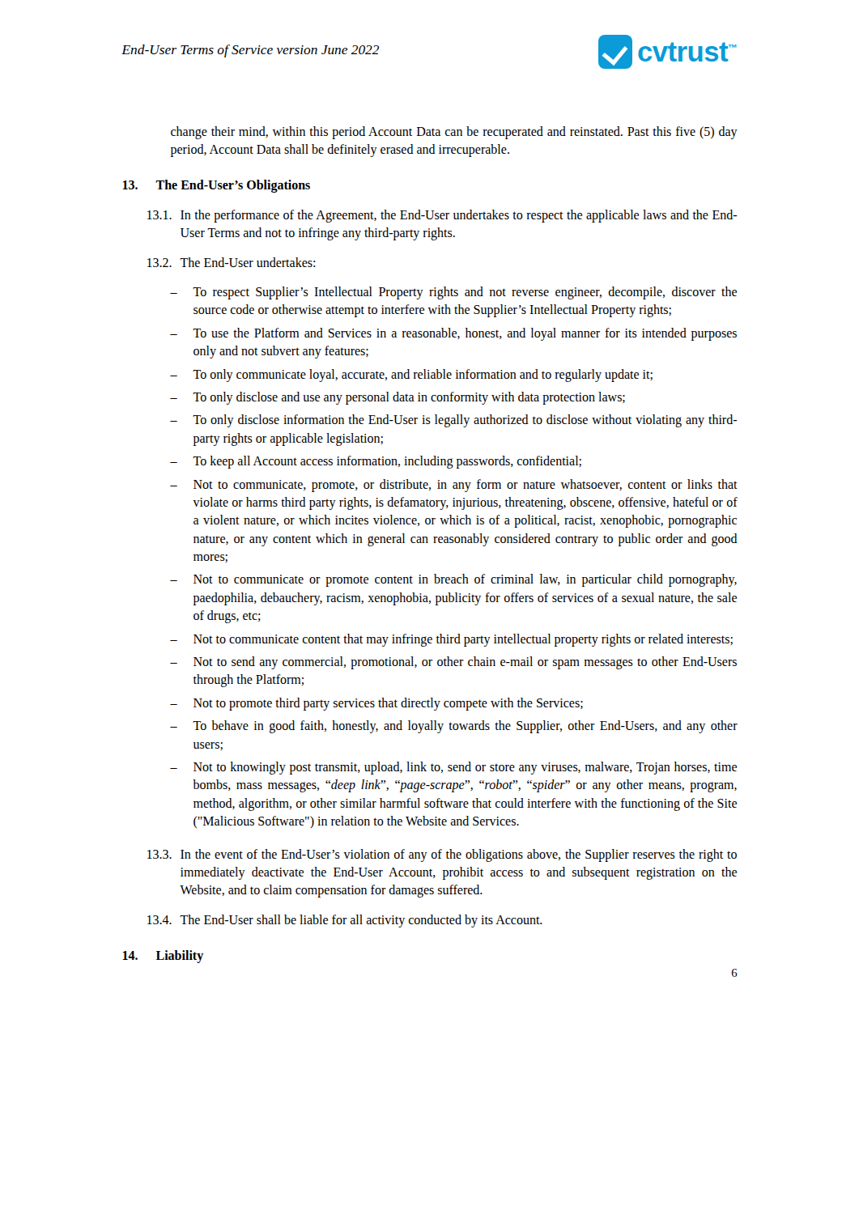End-User Terms of Service version June 2022
cvtrust™
change their mind, within this period Account Data can be recuperated and reinstated. Past this five (5) day period, Account Data shall be definitely erased and irrecuperable.
13. The End-User’s Obligations
13.1. In the performance of the Agreement, the End-User undertakes to respect the applicable laws and the End-User Terms and not to infringe any third-party rights.
13.2. The End-User undertakes:
To respect Supplier’s Intellectual Property rights and not reverse engineer, decompile, discover the source code or otherwise attempt to interfere with the Supplier’s Intellectual Property rights;
To use the Platform and Services in a reasonable, honest, and loyal manner for its intended purposes only and not subvert any features;
To only communicate loyal, accurate, and reliable information and to regularly update it;
To only disclose and use any personal data in conformity with data protection laws;
To only disclose information the End-User is legally authorized to disclose without violating any third-party rights or applicable legislation;
To keep all Account access information, including passwords, confidential;
Not to communicate, promote, or distribute, in any form or nature whatsoever, content or links that violate or harms third party rights, is defamatory, injurious, threatening, obscene, offensive, hateful or of a violent nature, or which incites violence, or which is of a political, racist, xenophobic, pornographic nature, or any content which in general can reasonably considered contrary to public order and good mores;
Not to communicate or promote content in breach of criminal law, in particular child pornography, paedophilia, debauchery, racism, xenophobia, publicity for offers of services of a sexual nature, the sale of drugs, etc;
Not to communicate content that may infringe third party intellectual property rights or related interests;
Not to send any commercial, promotional, or other chain e-mail or spam messages to other End-Users through the Platform;
Not to promote third party services that directly compete with the Services;
To behave in good faith, honestly, and loyally towards the Supplier, other End-Users, and any other users;
Not to knowingly post transmit, upload, link to, send or store any viruses, malware, Trojan horses, time bombs, mass messages, “deep link”, “page-scrape”, “robot”, “spider” or any other means, program, method, algorithm, or other similar harmful software that could interfere with the functioning of the Site ("Malicious Software") in relation to the Website and Services.
13.3. In the event of the End-User’s violation of any of the obligations above, the Supplier reserves the right to immediately deactivate the End-User Account, prohibit access to and subsequent registration on the Website, and to claim compensation for damages suffered.
13.4. The End-User shall be liable for all activity conducted by its Account.
14. Liability
6